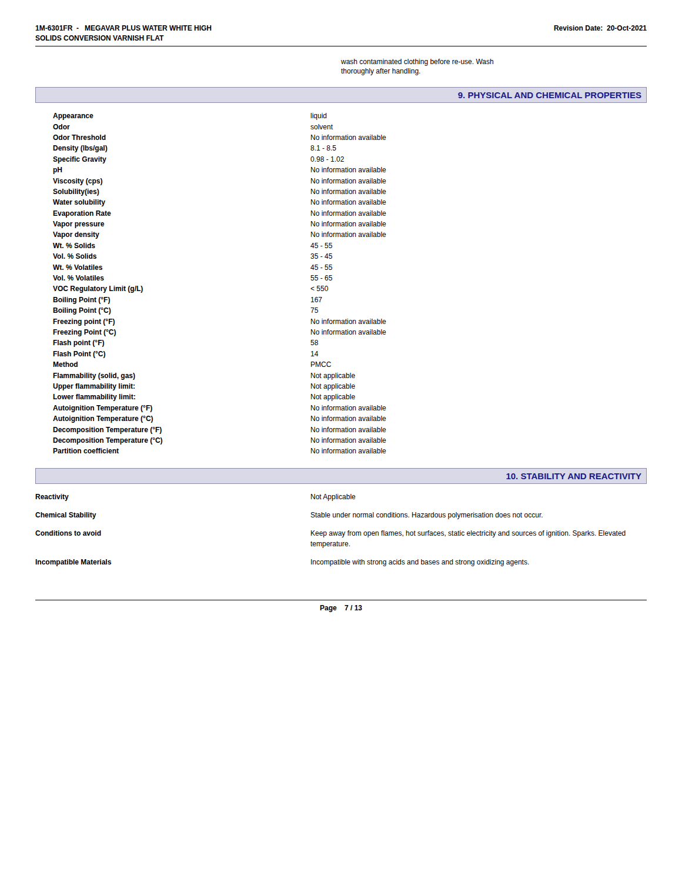1M-6301FR - MEGAVAR PLUS WATER WHITE HIGH
SOLIDS CONVERSION VARNISH FLAT
Revision Date: 20-Oct-2021
wash contaminated clothing before re-use. Wash
thoroughly after handling.
9. PHYSICAL AND CHEMICAL PROPERTIES
| Appearance | liquid |
| Odor | solvent |
| Odor Threshold | No information available |
| Density (lbs/gal) | 8.1 - 8.5 |
| Specific Gravity | 0.98 - 1.02 |
| pH | No information available |
| Viscosity (cps) | No information available |
| Solubility(ies) | No information available |
| Water solubility | No information available |
| Evaporation Rate | No information available |
| Vapor pressure | No information available |
| Vapor density | No information available |
| Wt. % Solids | 45 - 55 |
| Vol. % Solids | 35 - 45 |
| Wt. % Volatiles | 45 - 55 |
| Vol. % Volatiles | 55 - 65 |
| VOC Regulatory Limit (g/L) | < 550 |
| Boiling Point (°F) | 167 |
| Boiling Point (°C) | 75 |
| Freezing point (°F) | No information available |
| Freezing Point (°C) | No information available |
| Flash point (°F) | 58 |
| Flash Point (°C) | 14 |
| Method | PMCC |
| Flammability (solid, gas) | Not applicable |
| Upper flammability limit: | Not applicable |
| Lower flammability limit: | Not applicable |
| Autoignition Temperature (°F) | No information available |
| Autoignition Temperature (°C) | No information available |
| Decomposition Temperature (°F) | No information available |
| Decomposition Temperature (°C) | No information available |
| Partition coefficient | No information available |
10. STABILITY AND REACTIVITY
| Reactivity | Not Applicable |
| Chemical Stability | Stable under normal conditions. Hazardous polymerisation does not occur. |
| Conditions to avoid | Keep away from open flames, hot surfaces, static electricity and sources of ignition. Sparks. Elevated temperature. |
| Incompatible Materials | Incompatible with strong acids and bases and strong oxidizing agents. |
Page 7 / 13